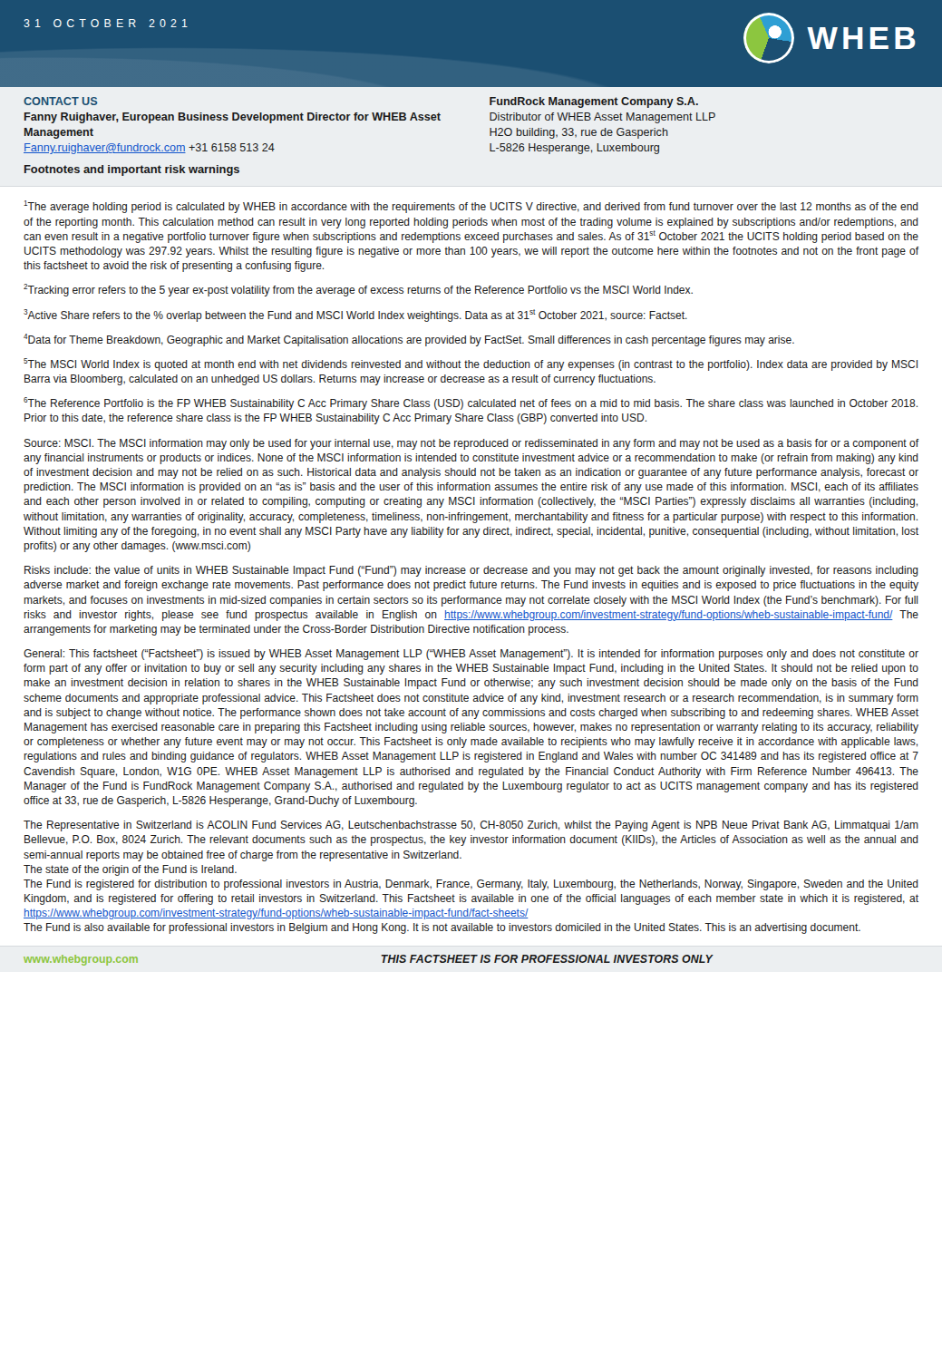31 OCTOBER 2021
WHEB
CONTACT US
Fanny Ruighaver, European Business Development Director for WHEB Asset Management
Fanny.ruighaver@fundrock.com +31 6158 513 24
FundRock Management Company S.A.
Distributor of WHEB Asset Management LLP
H2O building, 33, rue de Gasperich
L-5826 Hesperange, Luxembourg
Footnotes and important risk warnings
1The average holding period is calculated by WHEB in accordance with the requirements of the UCITS V directive, and derived from fund turnover over the last 12 months as of the end of the reporting month. This calculation method can result in very long reported holding periods when most of the trading volume is explained by subscriptions and/or redemptions, and can even result in a negative portfolio turnover figure when subscriptions and redemptions exceed purchases and sales. As of 31st October 2021 the UCITS holding period based on the UCITS methodology was 297.92 years. Whilst the resulting figure is negative or more than 100 years, we will report the outcome here within the footnotes and not on the front page of this factsheet to avoid the risk of presenting a confusing figure.
2Tracking error refers to the 5 year ex-post volatility from the average of excess returns of the Reference Portfolio vs the MSCI World Index.
3Active Share refers to the % overlap between the Fund and MSCI World Index weightings. Data as at 31st October 2021, source: Factset.
4Data for Theme Breakdown, Geographic and Market Capitalisation allocations are provided by FactSet. Small differences in cash percentage figures may arise.
5The MSCI World Index is quoted at month end with net dividends reinvested and without the deduction of any expenses (in contrast to the portfolio). Index data are provided by MSCI Barra via Bloomberg, calculated on an unhedged US dollars. Returns may increase or decrease as a result of currency fluctuations.
6The Reference Portfolio is the FP WHEB Sustainability C Acc Primary Share Class (USD) calculated net of fees on a mid to mid basis. The share class was launched in October 2018. Prior to this date, the reference share class is the FP WHEB Sustainability C Acc Primary Share Class (GBP) converted into USD.
Source: MSCI. The MSCI information may only be used for your internal use, may not be reproduced or redisseminated in any form and may not be used as a basis for or a component of any financial instruments or products or indices. None of the MSCI information is intended to constitute investment advice or a recommendation to make (or refrain from making) any kind of investment decision and may not be relied on as such. Historical data and analysis should not be taken as an indication or guarantee of any future performance analysis, forecast or prediction. The MSCI information is provided on an “as is” basis and the user of this information assumes the entire risk of any use made of this information. MSCI, each of its affiliates and each other person involved in or related to compiling, computing or creating any MSCI information (collectively, the “MSCI Parties”) expressly disclaims all warranties (including, without limitation, any warranties of originality, accuracy, completeness, timeliness, non-infringement, merchantability and fitness for a particular purpose) with respect to this information. Without limiting any of the foregoing, in no event shall any MSCI Party have any liability for any direct, indirect, special, incidental, punitive, consequential (including, without limitation, lost profits) or any other damages. (www.msci.com)
Risks include: the value of units in WHEB Sustainable Impact Fund (“Fund”) may increase or decrease and you may not get back the amount originally invested, for reasons including adverse market and foreign exchange rate movements. Past performance does not predict future returns. The Fund invests in equities and is exposed to price fluctuations in the equity markets, and focuses on investments in mid-sized companies in certain sectors so its performance may not correlate closely with the MSCI World Index (the Fund’s benchmark). For full risks and investor rights, please see fund prospectus available in English on https://www.whebgroup.com/investment-strategy/fund-options/wheb-sustainable-impact-fund/ The arrangements for marketing may be terminated under the Cross-Border Distribution Directive notification process.
General: This factsheet (“Factsheet”) is issued by WHEB Asset Management LLP (“WHEB Asset Management”). It is intended for information purposes only and does not constitute or form part of any offer or invitation to buy or sell any security including any shares in the WHEB Sustainable Impact Fund, including in the United States. It should not be relied upon to make an investment decision in relation to shares in the WHEB Sustainable Impact Fund or otherwise; any such investment decision should be made only on the basis of the Fund scheme documents and appropriate professional advice. This Factsheet does not constitute advice of any kind, investment research or a research recommendation, is in summary form and is subject to change without notice. The performance shown does not take account of any commissions and costs charged when subscribing to and redeeming shares. WHEB Asset Management has exercised reasonable care in preparing this Factsheet including using reliable sources, however, makes no representation or warranty relating to its accuracy, reliability or completeness or whether any future event may or may not occur. This Factsheet is only made available to recipients who may lawfully receive it in accordance with applicable laws, regulations and rules and binding guidance of regulators. WHEB Asset Management LLP is registered in England and Wales with number OC 341489 and has its registered office at 7 Cavendish Square, London, W1G 0PE. WHEB Asset Management LLP is authorised and regulated by the Financial Conduct Authority with Firm Reference Number 496413. The Manager of the Fund is FundRock Management Company S.A., authorised and regulated by the Luxembourg regulator to act as UCITS management company and has its registered office at 33, rue de Gasperich, L-5826 Hesperange, Grand-Duchy of Luxembourg.
The Representative in Switzerland is ACOLIN Fund Services AG, Leutschenbachstrasse 50, CH-8050 Zurich, whilst the Paying Agent is NPB Neue Privat Bank AG, Limmatquai 1/am Bellevue, P.O. Box, 8024 Zurich. The relevant documents such as the prospectus, the key investor information document (KIIDs), the Articles of Association as well as the annual and semi-annual reports may be obtained free of charge from the representative in Switzerland.
The state of the origin of the Fund is Ireland.
The Fund is registered for distribution to professional investors in Austria, Denmark, France, Germany, Italy, Luxembourg, the Netherlands, Norway, Singapore, Sweden and the United Kingdom, and is registered for offering to retail investors in Switzerland. This Factsheet is available in one of the official languages of each member state in which it is registered, at https://www.whebgroup.com/investment-strategy/fund-options/wheb-sustainable-impact-fund/fact-sheets/
The Fund is also available for professional investors in Belgium and Hong Kong. It is not available to investors domiciled in the United States. This is an advertising document.
www.whebgroup.com THIS FACTSHEET IS FOR PROFESSIONAL INVESTORS ONLY